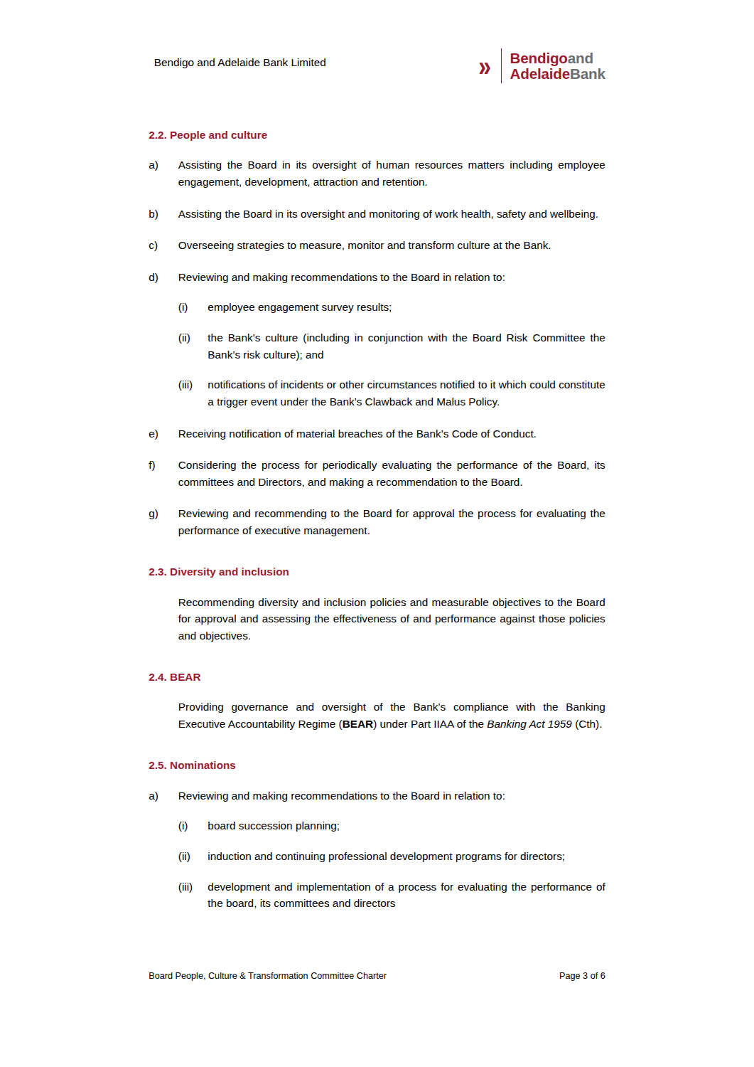Bendigo and Adelaide Bank Limited
» Bendigo and
Adelaide Bank
2.2. People and culture
a) Assisting the Board in its oversight of human resources matters including employee engagement, development, attraction and retention.
b) Assisting the Board in its oversight and monitoring of work health, safety and wellbeing.
c) Overseeing strategies to measure, monitor and transform culture at the Bank.
d) Reviewing and making recommendations to the Board in relation to:
(i) employee engagement survey results;
(ii) the Bank’s culture (including in conjunction with the Board Risk Committee the Bank’s risk culture); and
(iii) notifications of incidents or other circumstances notified to it which could constitute a trigger event under the Bank’s Clawback and Malus Policy.
e) Receiving notification of material breaches of the Bank’s Code of Conduct.
f) Considering the process for periodically evaluating the performance of the Board, its committees and Directors, and making a recommendation to the Board.
g) Reviewing and recommending to the Board for approval the process for evaluating the performance of executive management.
2.3. Diversity and inclusion
Recommending diversity and inclusion policies and measurable objectives to the Board for approval and assessing the effectiveness of and performance against those policies and objectives.
2.4. BEAR
Providing governance and oversight of the Bank’s compliance with the Banking Executive Accountability Regime (BEAR) under Part IIAA of the Banking Act 1959 (Cth).
2.5. Nominations
a) Reviewing and making recommendations to the Board in relation to:
(i) board succession planning;
(ii) induction and continuing professional development programs for directors;
(iii) development and implementation of a process for evaluating the performance of the board, its committees and directors
Board People, Culture & Transformation Committee Charter
Page 3 of 6